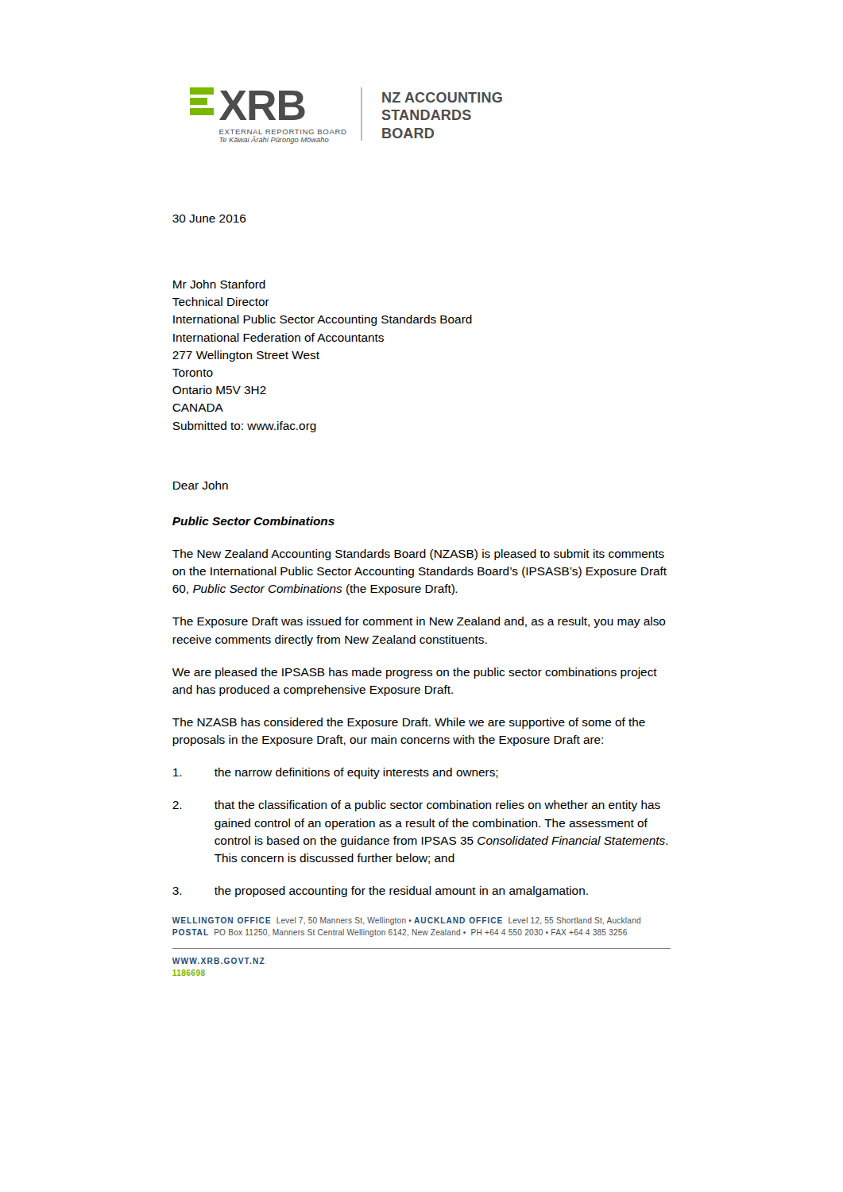XRB
EXTERNAL REPORTING BOARD
Te Kāwai Ārahi Pūrongo Mōwaho
NZ ACCOUNTING
STANDARDS
BOARD
30 June 2016
Mr John Stanford
Technical Director
International Public Sector Accounting Standards Board
International Federation of Accountants
277 Wellington Street West
Toronto
Ontario M5V 3H2
CANADA
Submitted to: www.ifac.org
Dear John
Public Sector Combinations
The New Zealand Accounting Standards Board (NZASB) is pleased to submit its comments on the International Public Sector Accounting Standards Board’s (IPSASB’s) Exposure Draft 60, Public Sector Combinations (the Exposure Draft).
The Exposure Draft was issued for comment in New Zealand and, as a result, you may also receive comments directly from New Zealand constituents.
We are pleased the IPSASB has made progress on the public sector combinations project and has produced a comprehensive Exposure Draft.
The NZASB has considered the Exposure Draft. While we are supportive of some of the proposals in the Exposure Draft, our main concerns with the Exposure Draft are:
the narrow definitions of equity interests and owners;
that the classification of a public sector combination relies on whether an entity has gained control of an operation as a result of the combination. The assessment of control is based on the guidance from IPSAS 35 Consolidated Financial Statements. This concern is discussed further below; and
the proposed accounting for the residual amount in an amalgamation.
WELLINGTON OFFICE Level 7, 50 Manners St, Wellington • AUCKLAND OFFICE Level 12, 55 Shortland St, Auckland
POSTAL PO Box 11250, Manners St Central Wellington 6142, New Zealand • PH +64 4 550 2030 • FAX +64 4 385 3256
WWW.XRB.GOVT.NZ
1186698